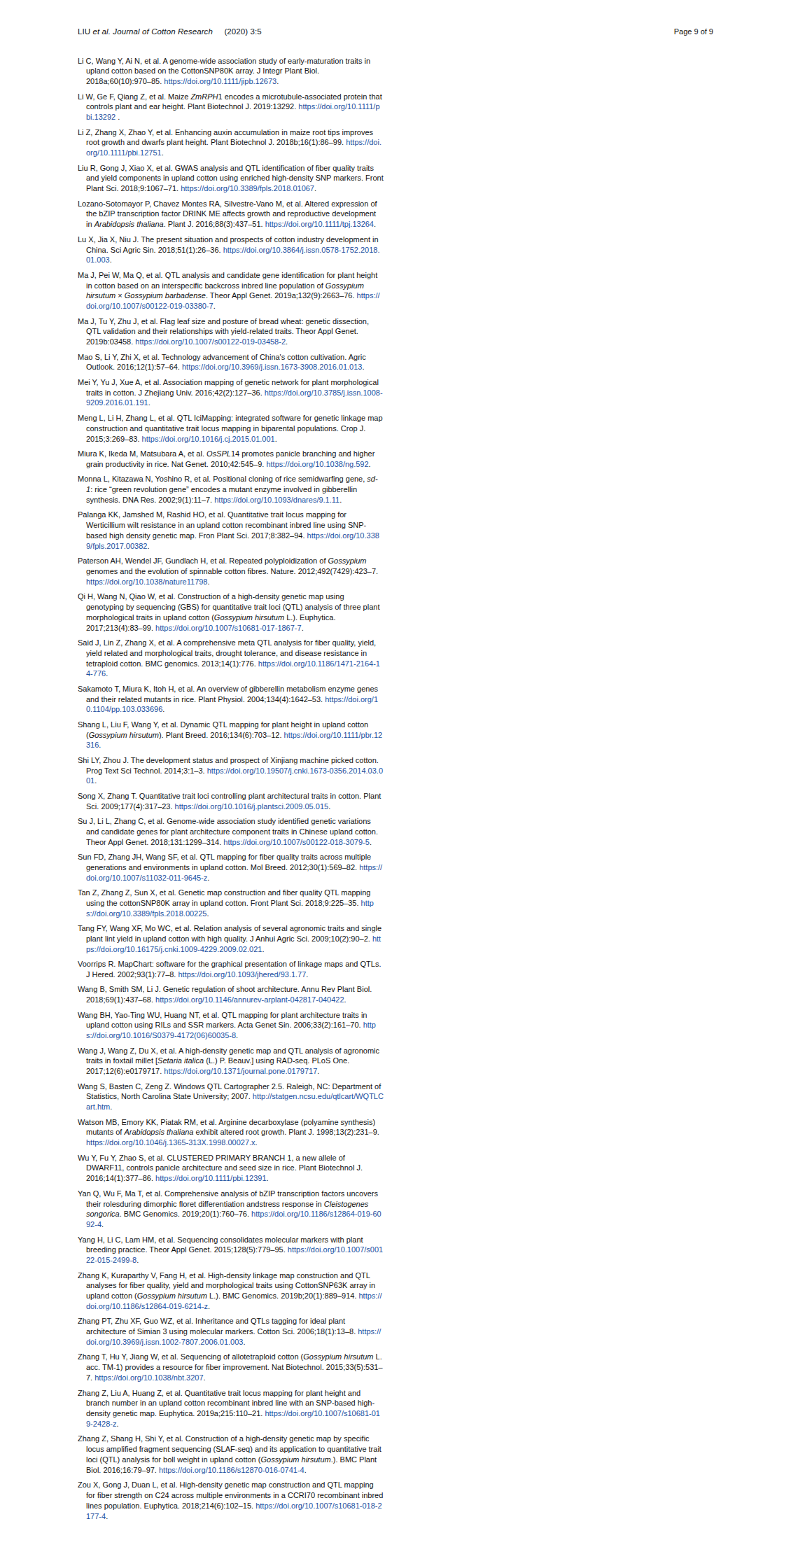LIU et al. Journal of Cotton Research (2020) 3:5
Page 9 of 9
Li C, Wang Y, Ai N, et al. A genome-wide association study of early-maturation traits in upland cotton based on the CottonSNP80K array. J Integr Plant Biol. 2018a;60(10):970–85. https://doi.org/10.1111/jipb.12673.
Li W, Ge F, Qiang Z, et al. Maize ZmRPH1 encodes a microtubule-associated protein that controls plant and ear height. Plant Biotechnol J. 2019:13292. https://doi.org/10.1111/pbi.13292 .
Li Z, Zhang X, Zhao Y, et al. Enhancing auxin accumulation in maize root tips improves root growth and dwarfs plant height. Plant Biotechnol J. 2018b;16(1):86–99. https://doi.org/10.1111/pbi.12751.
Liu R, Gong J, Xiao X, et al. GWAS analysis and QTL identification of fiber quality traits and yield components in upland cotton using enriched high-density SNP markers. Front Plant Sci. 2018;9:1067–71. https://doi.org/10.3389/fpls.2018.01067.
Lozano-Sotomayor P, Chavez Montes RA, Silvestre-Vano M, et al. Altered expression of the bZIP transcription factor DRINK ME affects growth and reproductive development in Arabidopsis thaliana. Plant J. 2016;88(3):437–51. https://doi.org/10.1111/tpj.13264.
Lu X, Jia X, Niu J. The present situation and prospects of cotton industry development in China. Sci Agric Sin. 2018;51(1):26–36. https://doi.org/10.3864/j.issn.0578-1752.2018.01.003.
Ma J, Pei W, Ma Q, et al. QTL analysis and candidate gene identification for plant height in cotton based on an interspecific backcross inbred line population of Gossypium hirsutum × Gossypium barbadense. Theor Appl Genet. 2019a;132(9):2663–76. https://doi.org/10.1007/s00122-019-03380-7.
Ma J, Tu Y, Zhu J, et al. Flag leaf size and posture of bread wheat: genetic dissection, QTL validation and their relationships with yield-related traits. Theor Appl Genet. 2019b:03458. https://doi.org/10.1007/s00122-019-03458-2.
Mao S, Li Y, Zhi X, et al. Technology advancement of China's cotton cultivation. Agric Outlook. 2016;12(1):57–64. https://doi.org/10.3969/j.issn.1673-3908.2016.01.013.
Mei Y, Yu J, Xue A, et al. Association mapping of genetic network for plant morphological traits in cotton. J Zhejiang Univ. 2016;42(2):127–36. https://doi.org/10.3785/j.issn.1008-9209.2016.01.191.
Meng L, Li H, Zhang L, et al. QTL IciMapping: integrated software for genetic linkage map construction and quantitative trait locus mapping in biparental populations. Crop J. 2015;3:269–83. https://doi.org/10.1016/j.cj.2015.01.001.
Miura K, Ikeda M, Matsubara A, et al. OsSPL14 promotes panicle branching and higher grain productivity in rice. Nat Genet. 2010;42:545–9. https://doi.org/10.1038/ng.592.
Monna L, Kitazawa N, Yoshino R, et al. Positional cloning of rice semidwarfing gene, sd-1: rice “green revolution gene” encodes a mutant enzyme involved in gibberellin synthesis. DNA Res. 2002;9(1):11–7. https://doi.org/10.1093/dnares/9.1.11.
Palanga KK, Jamshed M, Rashid HO, et al. Quantitative trait locus mapping for Werticillium wilt resistance in an upland cotton recombinant inbred line using SNP-based high density genetic map. Fron Plant Sci. 2017;8:382–94. https://doi.org/10.3389/fpls.2017.00382.
Paterson AH, Wendel JF, Gundlach H, et al. Repeated polyploidization of Gossypium genomes and the evolution of spinnable cotton fibres. Nature. 2012;492(7429):423–7. https://doi.org/10.1038/nature11798.
Qi H, Wang N, Qiao W, et al. Construction of a high-density genetic map using genotyping by sequencing (GBS) for quantitative trait loci (QTL) analysis of three plant morphological traits in upland cotton (Gossypium hirsutum L.). Euphytica. 2017;213(4):83–99. https://doi.org/10.1007/s10681-017-1867-7.
Said J, Lin Z, Zhang X, et al. A comprehensive meta QTL analysis for fiber quality, yield, yield related and morphological traits, drought tolerance, and disease resistance in tetraploid cotton. BMC genomics. 2013;14(1):776. https://doi.org/10.1186/1471-2164-14-776.
Sakamoto T, Miura K, Itoh H, et al. An overview of gibberellin metabolism enzyme genes and their related mutants in rice. Plant Physiol. 2004;134(4):1642–53. https://doi.org/10.1104/pp.103.033696.
Shang L, Liu F, Wang Y, et al. Dynamic QTL mapping for plant height in upland cotton (Gossypium hirsutum). Plant Breed. 2016;134(6):703–12. https://doi.org/10.1111/pbr.12316.
Shi LY, Zhou J. The development status and prospect of Xinjiang machine picked cotton. Prog Text Sci Technol. 2014;3:1–3. https://doi.org/10.19507/j.cnki.1673-0356.2014.03.001.
Song X, Zhang T. Quantitative trait loci controlling plant architectural traits in cotton. Plant Sci. 2009;177(4):317–23. https://doi.org/10.1016/j.plantsci.2009.05.015.
Su J, Li L, Zhang C, et al. Genome-wide association study identified genetic variations and candidate genes for plant architecture component traits in Chinese upland cotton. Theor Appl Genet. 2018;131:1299–314. https://doi.org/10.1007/s00122-018-3079-5.
Sun FD, Zhang JH, Wang SF, et al. QTL mapping for fiber quality traits across multiple generations and environments in upland cotton. Mol Breed. 2012;30(1):569–82. https://doi.org/10.1007/s11032-011-9645-z.
Tan Z, Zhang Z, Sun X, et al. Genetic map construction and fiber quality QTL mapping using the cottonSNP80K array in upland cotton. Front Plant Sci. 2018;9:225–35. https://doi.org/10.3389/fpls.2018.00225.
Tang FY, Wang XF, Mo WC, et al. Relation analysis of several agronomic traits and single plant lint yield in upland cotton with high quality. J Anhui Agric Sci. 2009;10(2):90–2. https://doi.org/10.16175/j.cnki.1009-4229.2009.02.021.
Voorrips R. MapChart: software for the graphical presentation of linkage maps and QTLs. J Hered. 2002;93(1):77–8. https://doi.org/10.1093/jhered/93.1.77.
Wang B, Smith SM, Li J. Genetic regulation of shoot architecture. Annu Rev Plant Biol. 2018;69(1):437–68. https://doi.org/10.1146/annurev-arplant-042817-040422.
Wang BH, Yao-Ting WU, Huang NT, et al. QTL mapping for plant architecture traits in upland cotton using RILs and SSR markers. Acta Genet Sin. 2006;33(2):161–70. https://doi.org/10.1016/S0379-4172(06)60035-8.
Wang J, Wang Z, Du X, et al. A high-density genetic map and QTL analysis of agronomic traits in foxtail millet [Setaria italica (L.) P. Beauv.] using RAD-seq. PLoS One. 2017;12(6):e0179717. https://doi.org/10.1371/journal.pone.0179717.
Wang S, Basten C, Zeng Z. Windows QTL Cartographer 2.5. Raleigh, NC: Department of Statistics, North Carolina State University; 2007. http://statgen.ncsu.edu/qtlcart/WQTLCart.htm.
Watson MB, Emory KK, Piatak RM, et al. Arginine decarboxylase (polyamine synthesis) mutants of Arabidopsis thaliana exhibit altered root growth. Plant J. 1998;13(2):231–9. https://doi.org/10.1046/j.1365-313X.1998.00027.x.
Wu Y, Fu Y, Zhao S, et al. CLUSTERED PRIMARY BRANCH 1, a new allele of DWARF11, controls panicle architecture and seed size in rice. Plant Biotechnol J. 2016;14(1):377–86. https://doi.org/10.1111/pbi.12391.
Yan Q, Wu F, Ma T, et al. Comprehensive analysis of bZIP transcription factors uncovers their rolesduring dimorphic floret differentiation andstress response in Cleistogenes songorica. BMC Genomics. 2019;20(1):760–76. https://doi.org/10.1186/s12864-019-6092-4.
Yang H, Li C, Lam HM, et al. Sequencing consolidates molecular markers with plant breeding practice. Theor Appl Genet. 2015;128(5):779–95. https://doi.org/10.1007/s00122-015-2499-8.
Zhang K, Kuraparthy V, Fang H, et al. High-density linkage map construction and QTL analyses for fiber quality, yield and morphological traits using CottonSNP63K array in upland cotton (Gossypium hirsutum L.). BMC Genomics. 2019b;20(1):889–914. https://doi.org/10.1186/s12864-019-6214-z.
Zhang PT, Zhu XF, Guo WZ, et al. Inheritance and QTLs tagging for ideal plant architecture of Simian 3 using molecular markers. Cotton Sci. 2006;18(1):13–8. https://doi.org/10.3969/j.issn.1002-7807.2006.01.003.
Zhang T, Hu Y, Jiang W, et al. Sequencing of allotetraploid cotton (Gossypium hirsutum L. acc. TM-1) provides a resource for fiber improvement. Nat Biotechnol. 2015;33(5):531–7. https://doi.org/10.1038/nbt.3207.
Zhang Z, Liu A, Huang Z, et al. Quantitative trait locus mapping for plant height and branch number in an upland cotton recombinant inbred line with an SNP-based high-density genetic map. Euphytica. 2019a;215:110–21. https://doi.org/10.1007/s10681-019-2428-z.
Zhang Z, Shang H, Shi Y, et al. Construction of a high-density genetic map by specific locus amplified fragment sequencing (SLAF-seq) and its application to quantitative trait loci (QTL) analysis for boll weight in upland cotton (Gossypium hirsutum.). BMC Plant Biol. 2016;16:79–97. https://doi.org/10.1186/s12870-016-0741-4.
Zou X, Gong J, Duan L, et al. High-density genetic map construction and QTL mapping for fiber strength on C24 across multiple environments in a CCRI70 recombinant inbred lines population. Euphytica. 2018;214(6):102–15. https://doi.org/10.1007/s10681-018-2177-4.